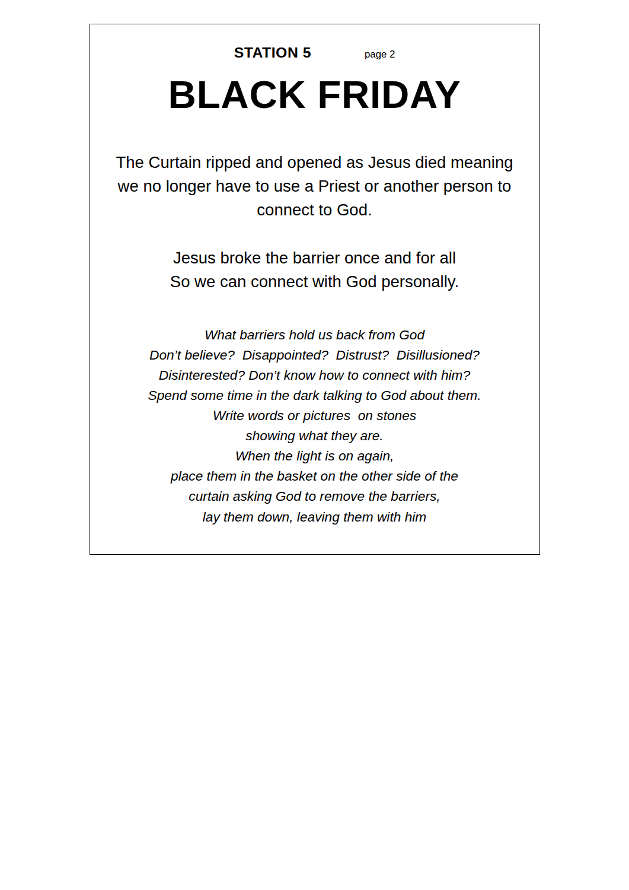STATION 5 page 2
BLACK FRIDAY
The Curtain ripped and opened as Jesus died meaning we no longer have to use a Priest or another person to connect to God.
Jesus broke the barrier once and for all
So we can connect with God personally.
What barriers hold us back from God
Don’t believe? Disappointed? Distrust? Disillusioned?
Disinterested? Don’t know how to connect with him?
Spend some time in the dark talking to God about them.
Write words or pictures on stones
showing what they are.
When the light is on again,
place them in the basket on the other side of the
curtain asking God to remove the barriers,
lay them down, leaving them with him